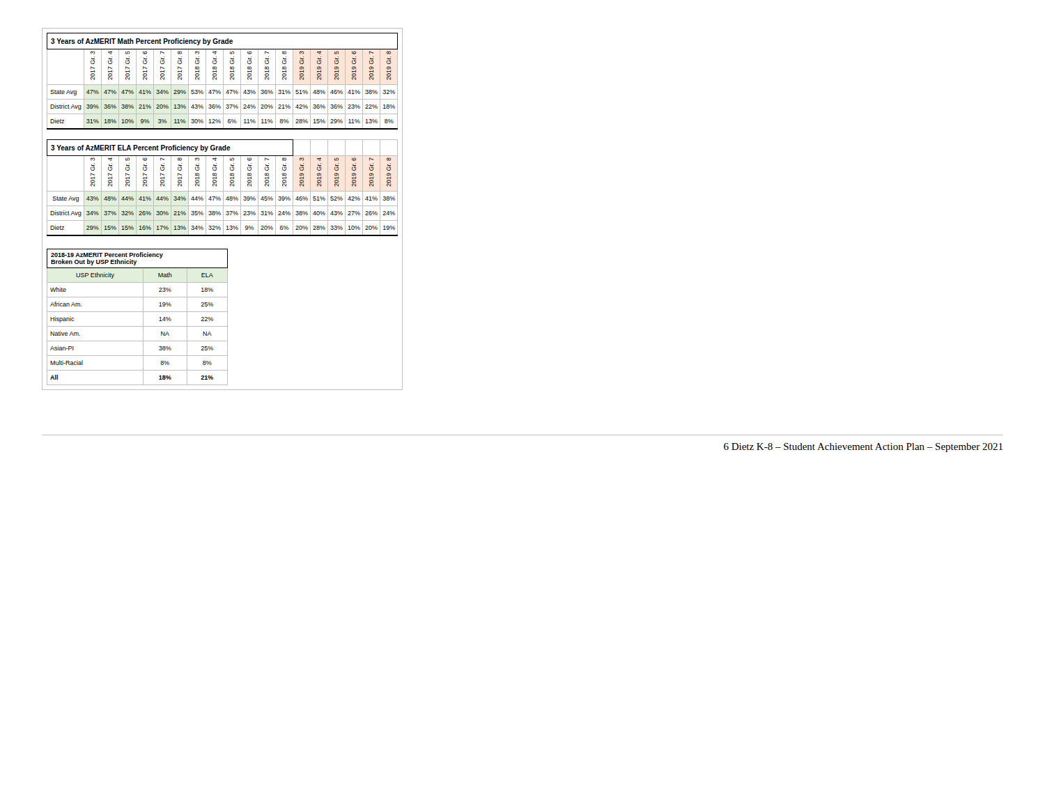| 3 Years of AzMERIT Math Percent Proficiency by Grade |
| | 2017 Gr. 3 | 2017 Gr. 4 | 2017 Gr. 5 | 2017 Gr. 6 | 2017 Gr. 7 | 2017 Gr. 8 | 2018 Gr. 3 | 2018 Gr. 4 | 2018 Gr. 5 | 2018 Gr. 6 | 2018 Gr. 7 | 2018 Gr. 8 | 2019 Gr. 3 | 2019 Gr. 4 | 2019 Gr. 5 | 2019 Gr. 6 | 2019 Gr. 7 | 2019 Gr. 8 |
| State Avg | 47% | 47% | 47% | 41% | 34% | 29% | 53% | 47% | 47% | 43% | 36% | 31% | 51% | 48% | 46% | 41% | 38% | 32% |
| District Avg | 39% | 36% | 38% | 21% | 20% | 13% | 43% | 36% | 37% | 24% | 20% | 21% | 42% | 36% | 36% | 23% | 22% | 18% |
| Dietz | 31% | 18% | 10% | 9% | 3% | 11% | 30% | 12% | 6% | 11% | 11% | 8% | 28% | 15% | 29% | 11% | 13% | 8% |
| 3 Years of AzMERIT ELA Percent Proficiency by Grade | | | | | | |
| | 2017 Gr. 3 | 2017 Gr. 4 | 2017 Gr. 5 | 2017 Gr. 6 | 2017 Gr. 7 | 2017 Gr. 8 | 2018 Gr. 3 | 2018 Gr. 4 | 2018 Gr. 5 | 2018 Gr. 6 | 2018 Gr. 7 | 2018 Gr. 8 | 2019 Gr. 3 | 2019 Gr. 4 | 2019 Gr. 5 | 2019 Gr. 6 | 2019 Gr. 7 | 2019 Gr. 8 |
| State Avg | 43% | 48% | 44% | 41% | 44% | 34% | 44% | 47% | 48% | 39% | 45% | 39% | 46% | 51% | 52% | 42% | 41% | 38% |
| District Avg | 34% | 37% | 32% | 26% | 30% | 21% | 35% | 38% | 37% | 23% | 31% | 24% | 38% | 40% | 43% | 27% | 26% | 24% |
| Dietz | 29% | 15% | 15% | 16% | 17% | 13% | 34% | 32% | 13% | 9% | 20% | 6% | 20% | 28% | 33% | 10% | 20% | 19% |
| 2018-19 AzMERIT Percent Proficiency Broken Out by USP Ethnicity |
| USP Ethnicity | Math | ELA |
| White | 23% | 18% |
| African Am. | 19% | 25% |
| Hispanic | 14% | 22% |
| Native Am. | NA | NA |
| Asian-PI | 38% | 25% |
| Multi-Racial | 8% | 8% |
| All | 18% | 21% |
6 Dietz K-8 – Student Achievement Action Plan – September 2021